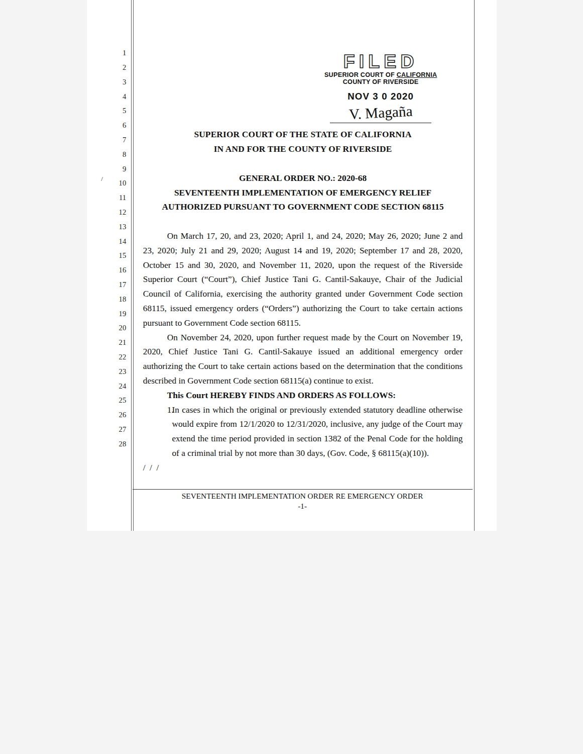/
1
2
3
4
5
6
7
8
9
10
11
12
13
14
15
16
17
18
19
20
21
22
23
24
25
26
27
28
FILED
SUPERIOR COURT OF CALIFORNIA
COUNTY OF RIVERSIDE
NOV 3 0 2020
V. Magaña
SUPERIOR COURT OF THE STATE OF CALIFORNIA
IN AND FOR THE COUNTY OF RIVERSIDE
GENERAL ORDER NO.: 2020-68
SEVENTEENTH IMPLEMENTATION OF EMERGENCY RELIEF
AUTHORIZED PURSUANT TO GOVERNMENT CODE SECTION 68115
On March 17, 20, and 23, 2020; April 1, and 24, 2020; May 26, 2020; June 2 and 23, 2020; July 21 and 29, 2020; August 14 and 19, 2020; September 17 and 28, 2020, October 15 and 30, 2020, and November 11, 2020, upon the request of the Riverside Superior Court (“Court”), Chief Justice Tani G. Cantil-Sakauye, Chair of the Judicial Council of California, exercising the authority granted under Government Code section 68115, issued emergency orders (“Orders”) authorizing the Court to take certain actions pursuant to Government Code section 68115.
On November 24, 2020, upon further request made by the Court on November 19, 2020, Chief Justice Tani G. Cantil-Sakauye issued an additional emergency order authorizing the Court to take certain actions based on the determination that the conditions described in Government Code section 68115(a) continue to exist.
This Court HEREBY FINDS AND ORDERS AS FOLLOWS:
1. In cases in which the original or previously extended statutory deadline otherwise would expire from 12/1/2020 to 12/31/2020, inclusive, any judge of the Court may extend the time period provided in section 1382 of the Penal Code for the holding of a criminal trial by not more than 30 days, (Gov. Code, § 68115(a)(10)).
/ / /
SEVENTEENTH IMPLEMENTATION ORDER RE EMERGENCY ORDER
-1-